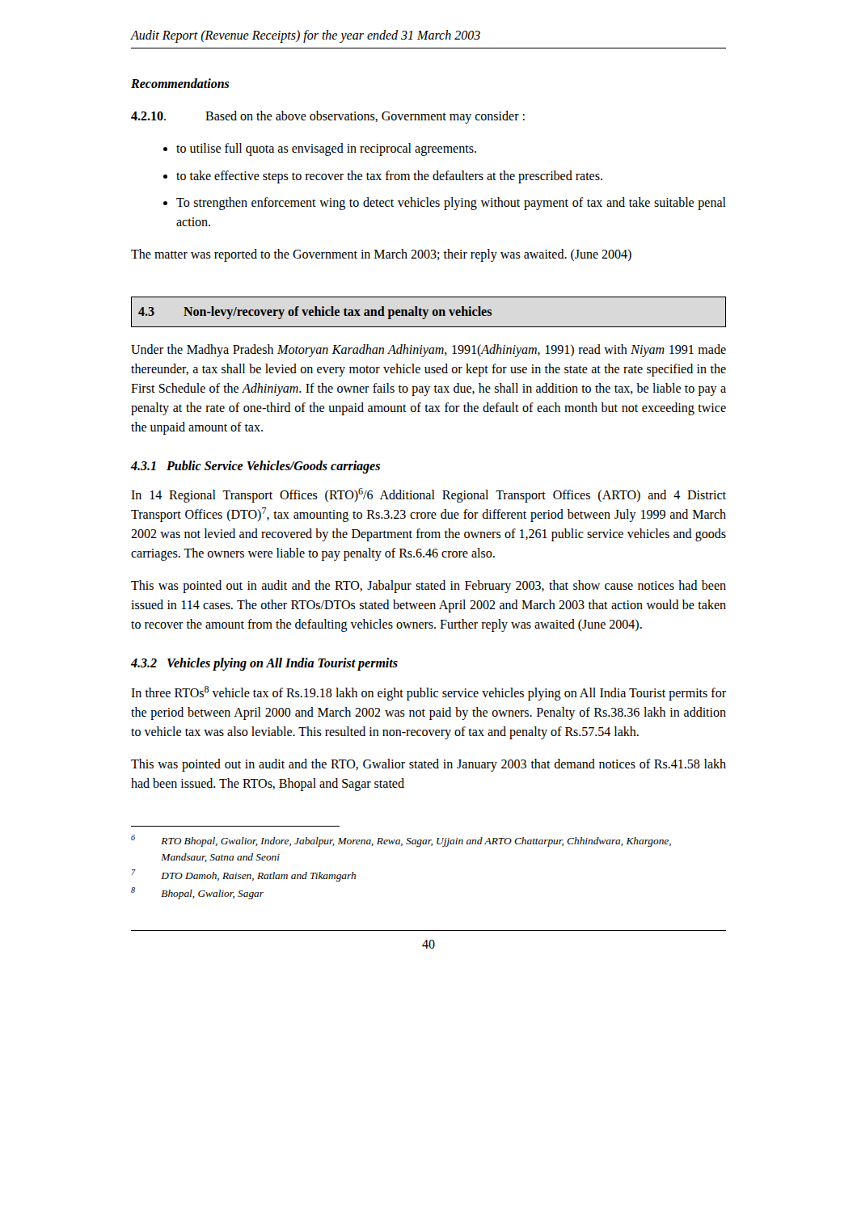Audit Report (Revenue Receipts) for the year ended 31 March 2003
Recommendations
4.2.10. Based on the above observations, Government may consider :
to utilise full quota as envisaged in reciprocal agreements.
to take effective steps to recover the tax from the defaulters at the prescribed rates.
To strengthen enforcement wing to detect vehicles plying without payment of tax and take suitable penal action.
The matter was reported to the Government in March 2003; their reply was awaited. (June 2004)
4.3 Non-levy/recovery of vehicle tax and penalty on vehicles
Under the Madhya Pradesh Motoryan Karadhan Adhiniyam, 1991(Adhiniyam, 1991) read with Niyam 1991 made thereunder, a tax shall be levied on every motor vehicle used or kept for use in the state at the rate specified in the First Schedule of the Adhiniyam. If the owner fails to pay tax due, he shall in addition to the tax, be liable to pay a penalty at the rate of one-third of the unpaid amount of tax for the default of each month but not exceeding twice the unpaid amount of tax.
4.3.1 Public Service Vehicles/Goods carriages
In 14 Regional Transport Offices (RTO)6/6 Additional Regional Transport Offices (ARTO) and 4 District Transport Offices (DTO)7, tax amounting to Rs.3.23 crore due for different period between July 1999 and March 2002 was not levied and recovered by the Department from the owners of 1,261 public service vehicles and goods carriages. The owners were liable to pay penalty of Rs.6.46 crore also.
This was pointed out in audit and the RTO, Jabalpur stated in February 2003, that show cause notices had been issued in 114 cases. The other RTOs/DTOs stated between April 2002 and March 2003 that action would be taken to recover the amount from the defaulting vehicles owners. Further reply was awaited (June 2004).
4.3.2 Vehicles plying on All India Tourist permits
In three RTOs8 vehicle tax of Rs.19.18 lakh on eight public service vehicles plying on All India Tourist permits for the period between April 2000 and March 2002 was not paid by the owners. Penalty of Rs.38.36 lakh in addition to vehicle tax was also leviable. This resulted in non-recovery of tax and penalty of Rs.57.54 lakh.
This was pointed out in audit and the RTO, Gwalior stated in January 2003 that demand notices of Rs.41.58 lakh had been issued. The RTOs, Bhopal and Sagar stated
| 6 | RTO Bhopal, Gwalior, Indore, Jabalpur, Morena, Rewa, Sagar, Ujjain and ARTO Chattarpur, Chhindwara, Khargone, Mandsaur, Satna and Seoni |
| 7 | DTO Damoh, Raisen, Ratlam and Tikamgarh |
| 8 | Bhopal, Gwalior, Sagar |
40